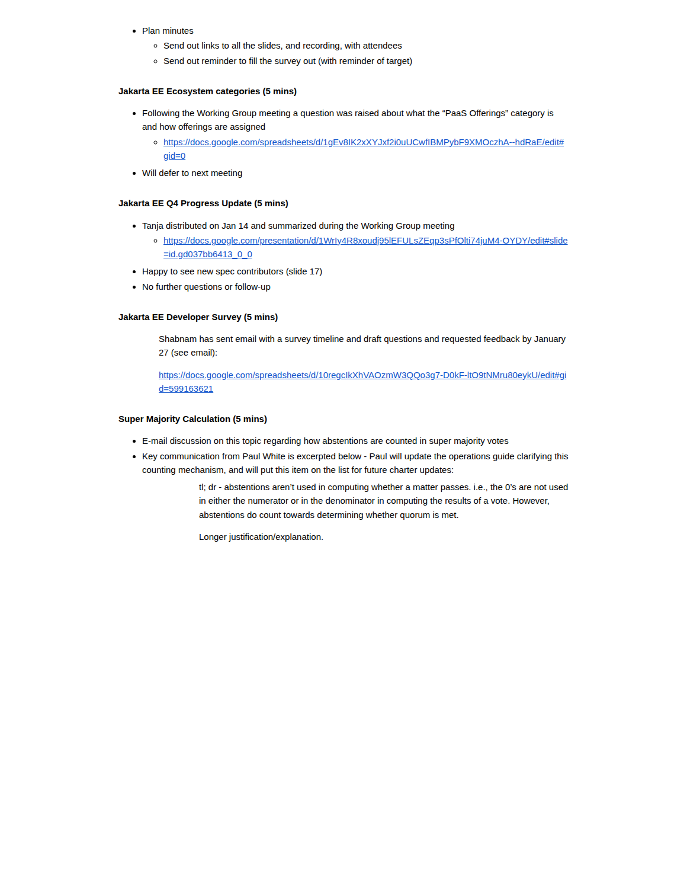Plan minutes
Send out links to all the slides, and recording, with attendees
Send out reminder to fill the survey out (with reminder of target)
Jakarta EE Ecosystem categories (5 mins)
Following the Working Group meeting a question was raised about what the “PaaS Offerings” category is and how offerings are assigned
https://docs.google.com/spreadsheets/d/1gEv8IK2xXYJxf2i0uUCwfIBMPybF9XMOczhA--hdRaE/edit#gid=0
Will defer to next meeting
Jakarta EE Q4 Progress Update (5 mins)
Tanja distributed on Jan 14 and summarized during the Working Group meeting
https://docs.google.com/presentation/d/1WrIy4R8xoudj95lEFULsZEqp3sPfOlti74juM4-OYDY/edit#slide=id.gd037bb6413_0_0
Happy to see new spec contributors (slide 17)
No further questions or follow-up
Jakarta EE Developer Survey (5 mins)
Shabnam has sent email with a survey timeline and draft questions and requested feedback by January 27 (see email):
https://docs.google.com/spreadsheets/d/10regcIkXhVAOzmW3QQo3g7-D0kF-ltO9tNMru80eykU/edit#gid=599163621
Super Majority Calculation (5 mins)
E-mail discussion on this topic regarding how abstentions are counted in super majority votes
Key communication from Paul White is excerpted below - Paul will update the operations guide clarifying this counting mechanism, and will put this item on the list for future charter updates:
tl; dr - abstentions aren’t used in computing whether a matter passes. i.e., the 0’s are not used in either the numerator or in the denominator in computing the results of a vote. However, abstentions do count towards determining whether quorum is met.
Longer justification/explanation.